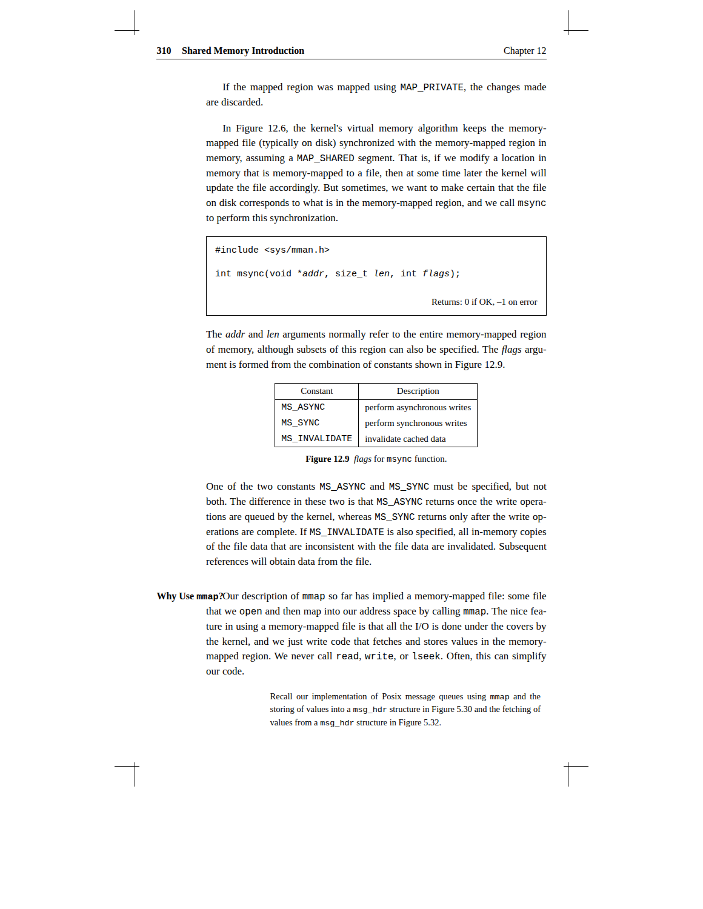310 Shared Memory Introduction
Chapter 12
If the mapped region was mapped using MAP_PRIVATE, the changes made are discarded.
In Figure 12.6, the kernel's virtual memory algorithm keeps the memory-mapped file (typically on disk) synchronized with the memory-mapped region in memory, assuming a MAP_SHARED segment. That is, if we modify a location in memory that is memory-mapped to a file, then at some time later the kernel will update the file accordingly. But sometimes, we want to make certain that the file on disk corresponds to what is in the memory-mapped region, and we call msync to perform this synchronization.
#include <sys/mman.h>
int msync(void *addr, size_t len, int flags);
Returns: 0 if OK, –1 on error
The addr and len arguments normally refer to the entire memory-mapped region of memory, although subsets of this region can also be specified. The flags argument is formed from the combination of constants shown in Figure 12.9.
| Constant | Description |
| --- | --- |
| MS_ASYNC | perform asynchronous writes |
| MS_SYNC | perform synchronous writes |
| MS_INVALIDATE | invalidate cached data |
Figure 12.9 flags for msync function.
One of the two constants MS_ASYNC and MS_SYNC must be specified, but not both. The difference in these two is that MS_ASYNC returns once the write operations are queued by the kernel, whereas MS_SYNC returns only after the write operations are complete. If MS_INVALIDATE is also specified, all in-memory copies of the file data that are inconsistent with the file data are invalidated. Subsequent references will obtain data from the file.
Why Use mmap?
Our description of mmap so far has implied a memory-mapped file: some file that we open and then map into our address space by calling mmap. The nice feature in using a memory-mapped file is that all the I/O is done under the covers by the kernel, and we just write code that fetches and stores values in the memory-mapped region. We never call read, write, or lseek. Often, this can simplify our code.
Recall our implementation of Posix message queues using mmap and the storing of values into a msg_hdr structure in Figure 5.30 and the fetching of values from a msg_hdr structure in Figure 5.32.